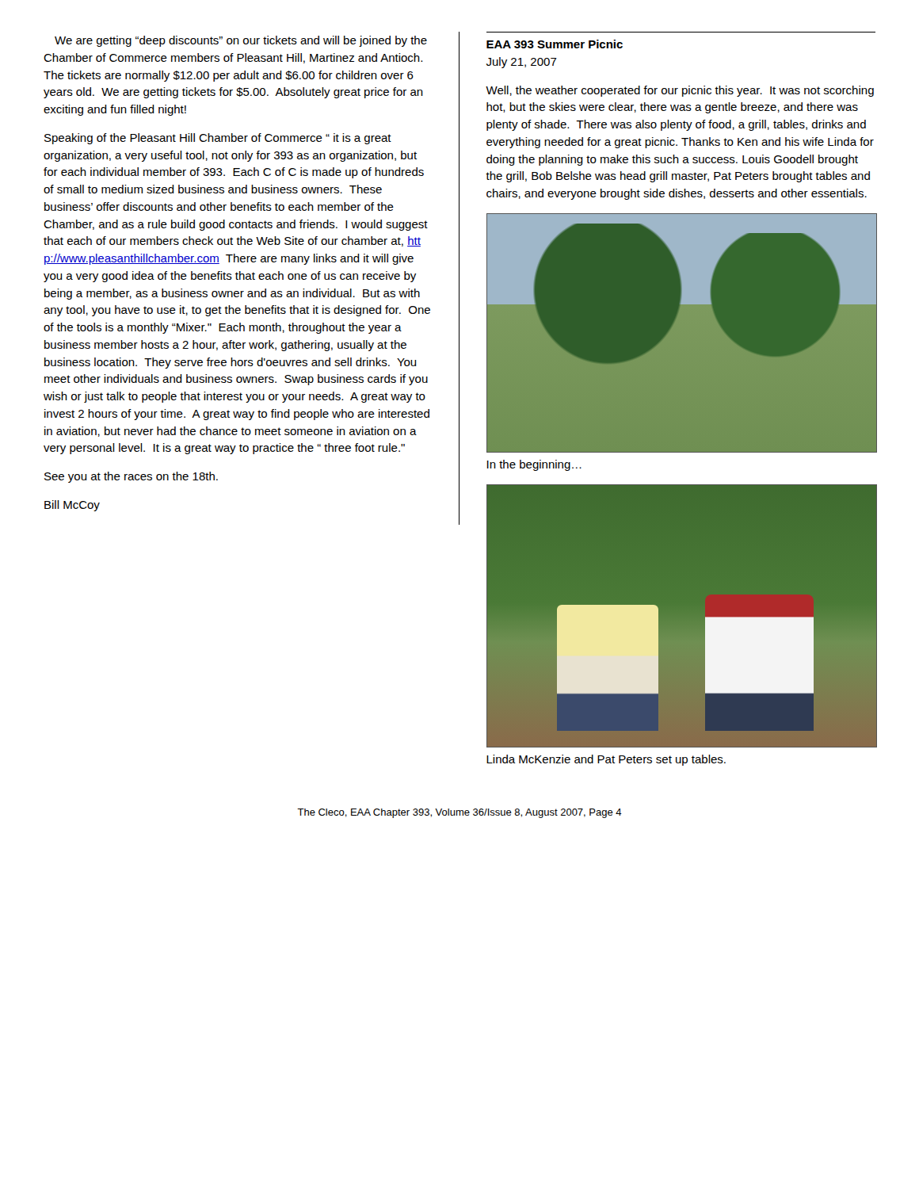We are getting “deep discounts” on our tickets and will be joined by the Chamber of Commerce members of Pleasant Hill, Martinez and Antioch. The tickets are normally $12.00 per adult and $6.00 for children over 6 years old. We are getting tickets for $5.00. Absolutely great price for an exciting and fun filled night!
Speaking of the Pleasant Hill Chamber of Commerce “ it is a great organization, a very useful tool, not only for 393 as an organization, but for each individual member of 393. Each C of C is made up of hundreds of small to medium sized business and business owners. These business’ offer discounts and other benefits to each member of the Chamber, and as a rule build good contacts and friends. I would suggest that each of our members check out the Web Site of our chamber at, http://www.pleasanthillchamber.com There are many links and it will give you a very good idea of the benefits that each one of us can receive by being a member, as a business owner and as an individual. But as with any tool, you have to use it, to get the benefits that it is designed for. One of the tools is a monthly “Mixer." Each month, throughout the year a business member hosts a 2 hour, after work, gathering, usually at the business location. They serve free hors d'oeuvres and sell drinks. You meet other individuals and business owners. Swap business cards if you wish or just talk to people that interest you or your needs. A great way to invest 2 hours of your time. A great way to find people who are interested in aviation, but never had the chance to meet someone in aviation on a very personal level. It is a great way to practice the “ three foot rule."
See you at the races on the 18th.
Bill McCoy
EAA 393 Summer Picnic
July 21, 2007
Well, the weather cooperated for our picnic this year. It was not scorching hot, but the skies were clear, there was a gentle breeze, and there was plenty of shade. There was also plenty of food, a grill, tables, drinks and everything needed for a great picnic. Thanks to Ken and his wife Linda for doing the planning to make this such a success. Louis Goodell brought the grill, Bob Belshe was head grill master, Pat Peters brought tables and chairs, and everyone brought side dishes, desserts and other essentials.
In the beginning…
Linda McKenzie and Pat Peters set up tables.
The Cleco, EAA Chapter 393, Volume 36/Issue 8, August 2007, Page 4